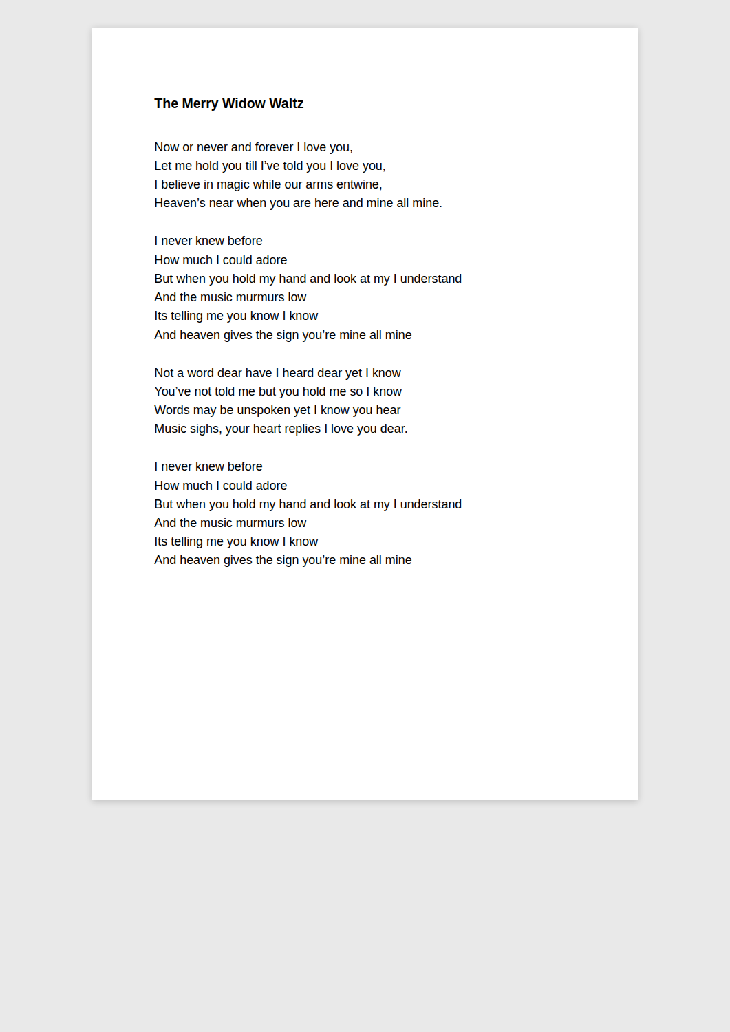The Merry Widow Waltz
Now or never and forever I love you,
Let me hold you till I’ve told you I love you,
I believe in magic while our arms entwine,
Heaven’s near when you are here and mine all mine.
I never knew before
How much I could adore
But when you hold my hand and look at my I understand
And the music murmurs low
Its telling me you know I know
And heaven gives the sign you’re mine all mine
Not a word dear have I heard dear yet I know
You’ve not told me but you hold me so I know
Words may be unspoken yet I know you hear
Music sighs, your heart replies I love you dear.
I never knew before
How much I could adore
But when you hold my hand and look at my I understand
And the music murmurs low
Its telling me you know I know
And heaven gives the sign you’re mine all mine